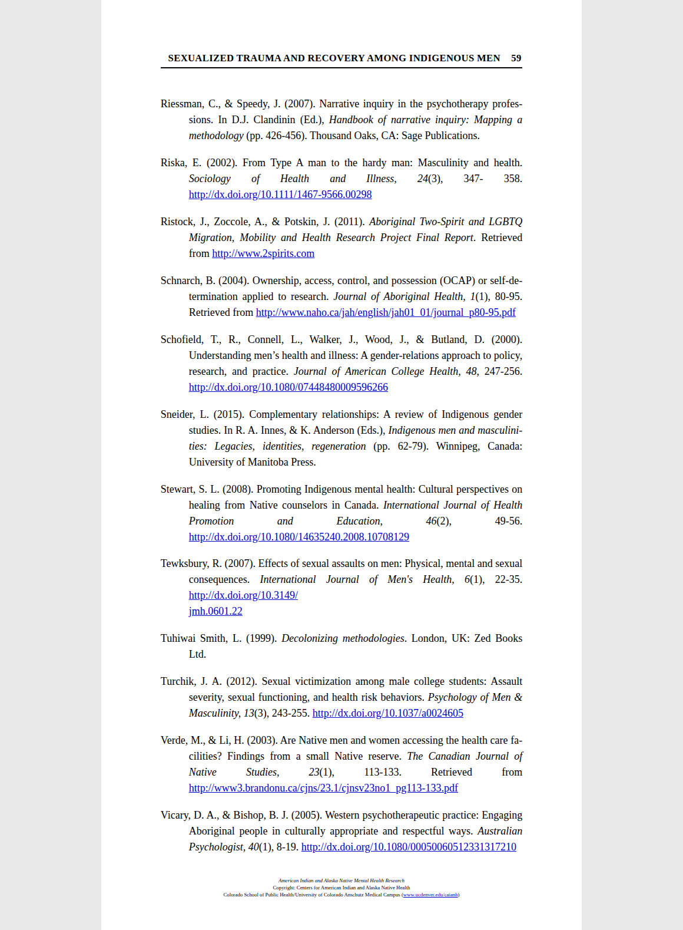SEXUALIZED TRAUMA AND RECOVERY AMONG INDIGENOUS MEN59
Riessman, C., & Speedy, J. (2007). Narrative inquiry in the psychotherapy professions. In D.J. Clandinin (Ed.), Handbook of narrative inquiry: Mapping a methodology (pp. 426-456). Thousand Oaks, CA: Sage Publications.
Riska, E. (2002). From Type A man to the hardy man: Masculinity and health. Sociology of Health and Illness, 24(3), 347- 358. http://dx.doi.org/10.1111/1467-9566.00298
Ristock, J., Zoccole, A., & Potskin, J. (2011). Aboriginal Two-Spirit and LGBTQ Migration, Mobility and Health Research Project Final Report. Retrieved from http://www.2spirits.com
Schnarch, B. (2004). Ownership, access, control, and possession (OCAP) or self-determination applied to research. Journal of Aboriginal Health, 1(1), 80-95. Retrieved from http://www.naho.ca/jah/english/jah01_01/journal_p80-95.pdf
Schofield, T., R., Connell, L., Walker, J., Wood, J., & Butland, D. (2000). Understanding men’s health and illness: A gender-relations approach to policy, research, and practice. Journal of American College Health, 48, 247-256. http://dx.doi.org/10.1080/07448480009596266
Sneider, L. (2015). Complementary relationships: A review of Indigenous gender studies. In R. A. Innes, & K. Anderson (Eds.), Indigenous men and masculinities: Legacies, identities, regeneration (pp. 62-79). Winnipeg, Canada: University of Manitoba Press.
Stewart, S. L. (2008). Promoting Indigenous mental health: Cultural perspectives on healing from Native counselors in Canada. International Journal of Health Promotion and Education, 46(2), 49-56. http://dx.doi.org/10.1080/14635240.2008.10708129
Tewksbury, R. (2007). Effects of sexual assaults on men: Physical, mental and sexual consequences. International Journal of Men's Health, 6(1), 22-35. http://dx.doi.org/10.3149/
jmh.0601.22
Tuhiwai Smith, L. (1999). Decolonizing methodologies. London, UK: Zed Books Ltd.
Turchik, J. A. (2012). Sexual victimization among male college students: Assault severity, sexual functioning, and health risk behaviors. Psychology of Men & Masculinity, 13(3), 243-255. http://dx.doi.org/10.1037/a0024605
Verde, M., & Li, H. (2003). Are Native men and women accessing the health care facilities? Findings from a small Native reserve. The Canadian Journal of Native Studies, 23(1), 113-133. Retrieved from http://www3.brandonu.ca/cjns/23.1/cjnsv23no1_pg113-133.pdf
Vicary, D. A., & Bishop, B. J. (2005). Western psychotherapeutic practice: Engaging Aboriginal people in culturally appropriate and respectful ways. Australian Psychologist, 40(1), 8-19. http://dx.doi.org/10.1080/00050060512331317210
American Indian and Alaska Native Mental Health Research
Copyright: Centers for American Indian and Alaska Native Health
Colorado School of Public Health/University of Colorado Anschutz Medical Campus (www.ucdenver.edu/caianh)